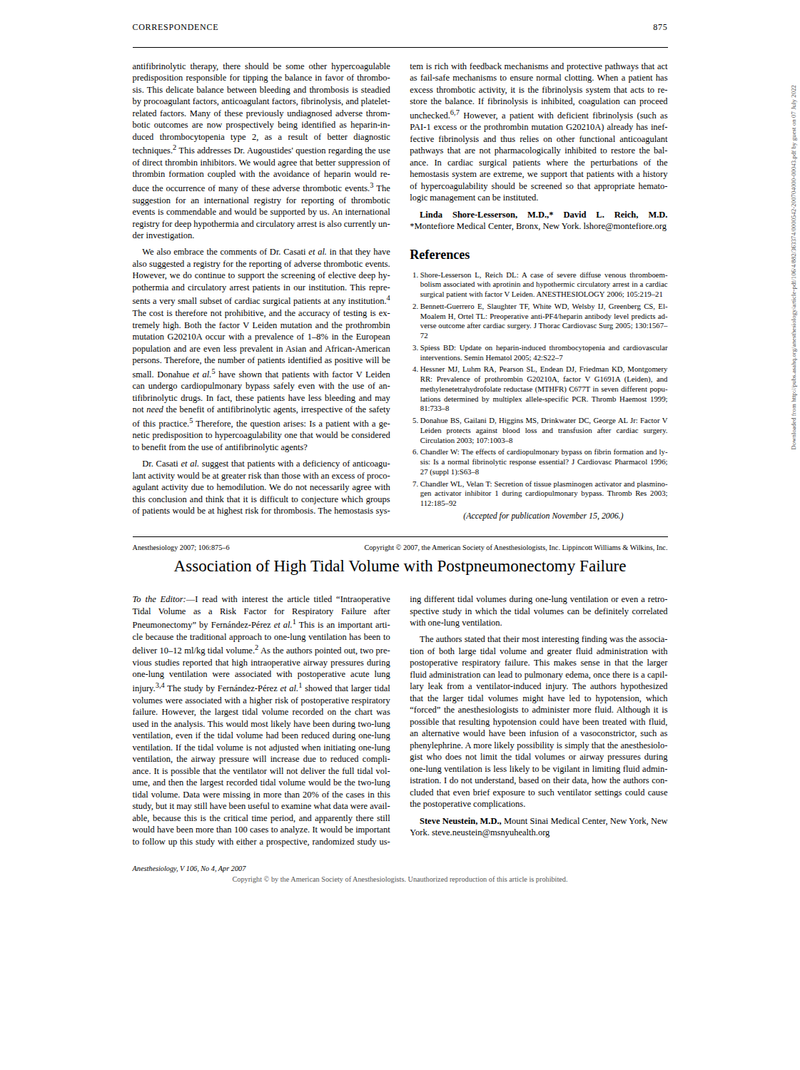Downloaded from http://pubs.asahq.org/anesthesiology/article-pdf/106/4/882/363374/0000542-200704000-00043.pdf by guest on 07 July 2022
CORRESPONDENCE 875
antifibrinolytic therapy, there should be some other hypercoagulable predisposition responsible for tipping the balance in favor of thrombosis. This delicate balance between bleeding and thrombosis is steadied by procoagulant factors, anticoagulant factors, fibrinolysis, and platelet-related factors. Many of these previously undiagnosed adverse thrombotic outcomes are now prospectively being identified as heparin-induced thrombocytopenia type 2, as a result of better diagnostic techniques.2 This addresses Dr. Augoustides' question regarding the use of direct thrombin inhibitors. We would agree that better suppression of thrombin formation coupled with the avoidance of heparin would reduce the occurrence of many of these adverse thrombotic events.3 The suggestion for an international registry for reporting of thrombotic events is commendable and would be supported by us. An international registry for deep hypothermia and circulatory arrest is also currently under investigation.
We also embrace the comments of Dr. Casati et al. in that they have also suggested a registry for the reporting of adverse thrombotic events. However, we do continue to support the screening of elective deep hypothermia and circulatory arrest patients in our institution. This represents a very small subset of cardiac surgical patients at any institution.4 The cost is therefore not prohibitive, and the accuracy of testing is extremely high. Both the factor V Leiden mutation and the prothrombin mutation G20210A occur with a prevalence of 1–8% in the European population and are even less prevalent in Asian and African-American persons. Therefore, the number of patients identified as positive will be small. Donahue et al.5 have shown that patients with factor V Leiden can undergo cardiopulmonary bypass safely even with the use of antifibrinolytic drugs. In fact, these patients have less bleeding and may not need the benefit of antifibrinolytic agents, irrespective of the safety of this practice.5 Therefore, the question arises: Is a patient with a genetic predisposition to hypercoagulability one that would be considered to benefit from the use of antifibrinolytic agents?
Dr. Casati et al. suggest that patients with a deficiency of anticoagulant activity would be at greater risk than those with an excess of procoagulant activity due to hemodilution. We do not necessarily agree with this conclusion and think that it is difficult to conjecture which groups of patients would be at highest risk for thrombosis. The hemostasis system is rich with feedback mechanisms and protective pathways that act as fail-safe mechanisms to ensure normal clotting. When a patient has excess thrombotic activity, it is the fibrinolysis system that acts to restore the balance. If fibrinolysis is inhibited, coagulation can proceed unchecked.6,7 However, a patient with deficient fibrinolysis (such as PAI-1 excess or the prothrombin mutation G20210A) already has ineffective fibrinolysis and thus relies on other functional anticoagulant pathways that are not pharmacologically inhibited to restore the balance. In cardiac surgical patients where the perturbations of the hemostasis system are extreme, we support that patients with a history of hypercoagulability should be screened so that appropriate hematologic management can be instituted.
Linda Shore-Lesserson, M.D.,* David L. Reich, M.D. *Montefiore Medical Center, Bronx, New York. lshore@montefiore.org
References
Shore-Lesserson L, Reich DL: A case of severe diffuse venous thromboembolism associated with aprotinin and hypothermic circulatory arrest in a cardiac surgical patient with factor V Leiden. ANESTHESIOLOGY 2006; 105:219–21
Bennett-Guerrero E, Slaughter TF, White WD, Welsby IJ, Greenberg CS, El-Moalem H, Ortel TL: Preoperative anti-PF4/heparin antibody level predicts adverse outcome after cardiac surgery. J Thorac Cardiovasc Surg 2005; 130:1567–72
Spiess BD: Update on heparin-induced thrombocytopenia and cardiovascular interventions. Semin Hematol 2005; 42:S22–7
Hessner MJ, Luhm RA, Pearson SL, Endean DJ, Friedman KD, Montgomery RR: Prevalence of prothrombin G20210A, factor V G1691A (Leiden), and methylenetetrahydrofolate reductase (MTHFR) C677T in seven different populations determined by multiplex allele-specific PCR. Thromb Haemost 1999; 81:733–8
Donahue BS, Gailani D, Higgins MS, Drinkwater DC, George AL Jr: Factor V Leiden protects against blood loss and transfusion after cardiac surgery. Circulation 2003; 107:1003–8
Chandler W: The effects of cardiopulmonary bypass on fibrin formation and lysis: Is a normal fibrinolytic response essential? J Cardiovasc Pharmacol 1996; 27 (suppl 1):S63–8
Chandler WL, Velan T: Secretion of tissue plasminogen activator and plasminogen activator inhibitor 1 during cardiopulmonary bypass. Thromb Res 2003; 112:185–92
(Accepted for publication November 15, 2006.)
Anesthesiology 2007; 106:875–6 Copyright © 2007, the American Society of Anesthesiologists, Inc. Lippincott Williams & Wilkins, Inc.
Association of High Tidal Volume with Postpneumonectomy Failure
To the Editor:—I read with interest the article titled “Intraoperative Tidal Volume as a Risk Factor for Respiratory Failure after Pneumonectomy” by Fernández-Pérez et al.1 This is an important article because the traditional approach to one-lung ventilation has been to deliver 10–12 ml/kg tidal volume.2 As the authors pointed out, two previous studies reported that high intraoperative airway pressures during one-lung ventilation were associated with postoperative acute lung injury.3,4 The study by Fernández-Pérez et al.1 showed that larger tidal volumes were associated with a higher risk of postoperative respiratory failure. However, the largest tidal volume recorded on the chart was used in the analysis. This would most likely have been during two-lung ventilation, even if the tidal volume had been reduced during one-lung ventilation. If the tidal volume is not adjusted when initiating one-lung ventilation, the airway pressure will increase due to reduced compliance. It is possible that the ventilator will not deliver the full tidal volume, and then the largest recorded tidal volume would be the two-lung tidal volume. Data were missing in more than 20% of the cases in this study, but it may still have been useful to examine what data were available, because this is the critical time period, and apparently there still would have been more than 100 cases to analyze. It would be important to follow up this study with either a prospective, randomized study using different tidal volumes during one-lung ventilation or even a retrospective study in which the tidal volumes can be definitely correlated with one-lung ventilation.
The authors stated that their most interesting finding was the association of both large tidal volume and greater fluid administration with postoperative respiratory failure. This makes sense in that the larger fluid administration can lead to pulmonary edema, once there is a capillary leak from a ventilator-induced injury. The authors hypothesized that the larger tidal volumes might have led to hypotension, which “forced” the anesthesiologists to administer more fluid. Although it is possible that resulting hypotension could have been treated with fluid, an alternative would have been infusion of a vasoconstrictor, such as phenylephrine. A more likely possibility is simply that the anesthesiologist who does not limit the tidal volumes or airway pressures during one-lung ventilation is less likely to be vigilant in limiting fluid administration. I do not understand, based on their data, how the authors concluded that even brief exposure to such ventilator settings could cause the postoperative complications.
Steve Neustein, M.D., Mount Sinai Medical Center, New York, New York. steve.neustein@msnyuhealth.org
Anesthesiology, V 106, No 4, Apr 2007
Copyright © by the American Society of Anesthesiologists. Unauthorized reproduction of this article is prohibited.